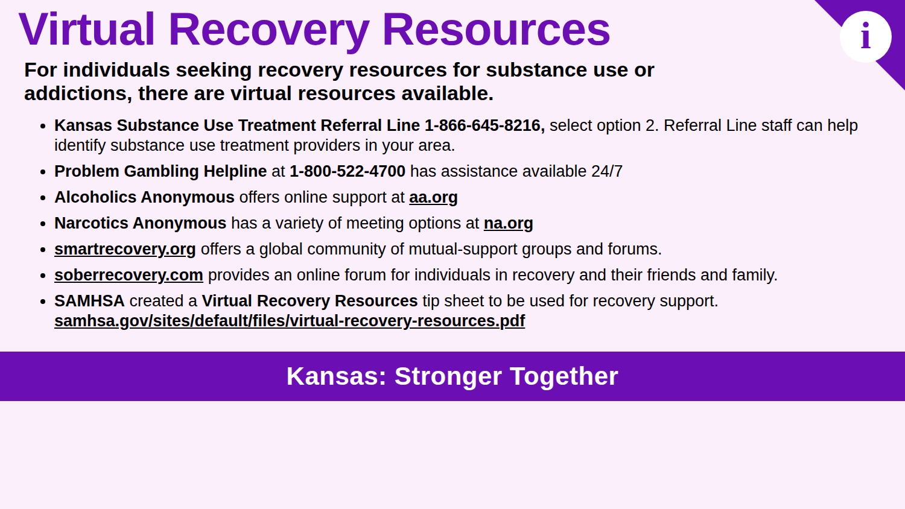i
Virtual Recovery Resources
For individuals seeking recovery resources for substance use or addictions, there are virtual resources available.
Kansas Substance Use Treatment Referral Line 1-866-645-8216, select option 2. Referral Line staff can help identify substance use treatment providers in your area.
Problem Gambling Helpline at 1-800-522-4700 has assistance available 24/7
Alcoholics Anonymous offers online support at aa.org
Narcotics Anonymous has a variety of meeting options at na.org
smartrecovery.org offers a global community of mutual-support groups and forums.
soberrecovery.com provides an online forum for individuals in recovery and their friends and family.
SAMHSA created a Virtual Recovery Resources tip sheet to be used for recovery support. samhsa.gov/sites/default/files/virtual-recovery-resources.pdf
Kansas: Stronger Together